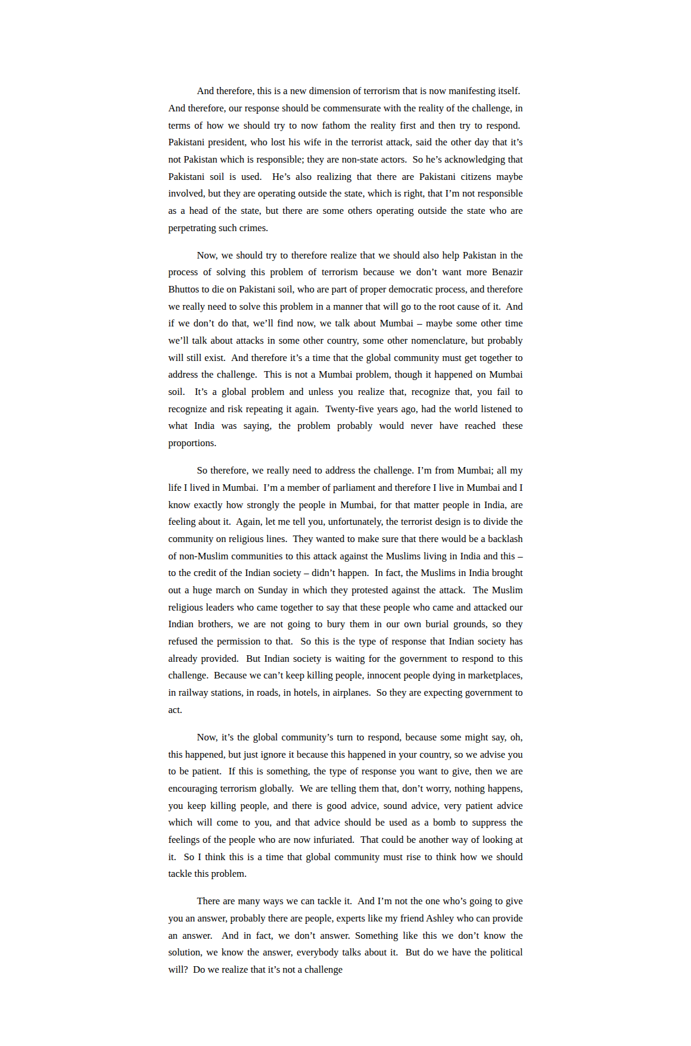And therefore, this is a new dimension of terrorism that is now manifesting itself. And therefore, our response should be commensurate with the reality of the challenge, in terms of how we should try to now fathom the reality first and then try to respond. Pakistani president, who lost his wife in the terrorist attack, said the other day that it’s not Pakistan which is responsible; they are non-state actors. So he’s acknowledging that Pakistani soil is used. He’s also realizing that there are Pakistani citizens maybe involved, but they are operating outside the state, which is right, that I’m not responsible as a head of the state, but there are some others operating outside the state who are perpetrating such crimes.
Now, we should try to therefore realize that we should also help Pakistan in the process of solving this problem of terrorism because we don’t want more Benazir Bhuttos to die on Pakistani soil, who are part of proper democratic process, and therefore we really need to solve this problem in a manner that will go to the root cause of it. And if we don’t do that, we’ll find now, we talk about Mumbai – maybe some other time we’ll talk about attacks in some other country, some other nomenclature, but probably will still exist. And therefore it’s a time that the global community must get together to address the challenge. This is not a Mumbai problem, though it happened on Mumbai soil. It’s a global problem and unless you realize that, recognize that, you fail to recognize and risk repeating it again. Twenty-five years ago, had the world listened to what India was saying, the problem probably would never have reached these proportions.
So therefore, we really need to address the challenge. I’m from Mumbai; all my life I lived in Mumbai. I’m a member of parliament and therefore I live in Mumbai and I know exactly how strongly the people in Mumbai, for that matter people in India, are feeling about it. Again, let me tell you, unfortunately, the terrorist design is to divide the community on religious lines. They wanted to make sure that there would be a backlash of non-Muslim communities to this attack against the Muslims living in India and this – to the credit of the Indian society – didn’t happen. In fact, the Muslims in India brought out a huge march on Sunday in which they protested against the attack. The Muslim religious leaders who came together to say that these people who came and attacked our Indian brothers, we are not going to bury them in our own burial grounds, so they refused the permission to that. So this is the type of response that Indian society has already provided. But Indian society is waiting for the government to respond to this challenge. Because we can’t keep killing people, innocent people dying in marketplaces, in railway stations, in roads, in hotels, in airplanes. So they are expecting government to act.
Now, it’s the global community’s turn to respond, because some might say, oh, this happened, but just ignore it because this happened in your country, so we advise you to be patient. If this is something, the type of response you want to give, then we are encouraging terrorism globally. We are telling them that, don’t worry, nothing happens, you keep killing people, and there is good advice, sound advice, very patient advice which will come to you, and that advice should be used as a bomb to suppress the feelings of the people who are now infuriated. That could be another way of looking at it. So I think this is a time that global community must rise to think how we should tackle this problem.
There are many ways we can tackle it. And I’m not the one who’s going to give you an answer, probably there are people, experts like my friend Ashley who can provide an answer. And in fact, we don’t answer. Something like this we don’t know the solution, we know the answer, everybody talks about it. But do we have the political will? Do we realize that it’s not a challenge